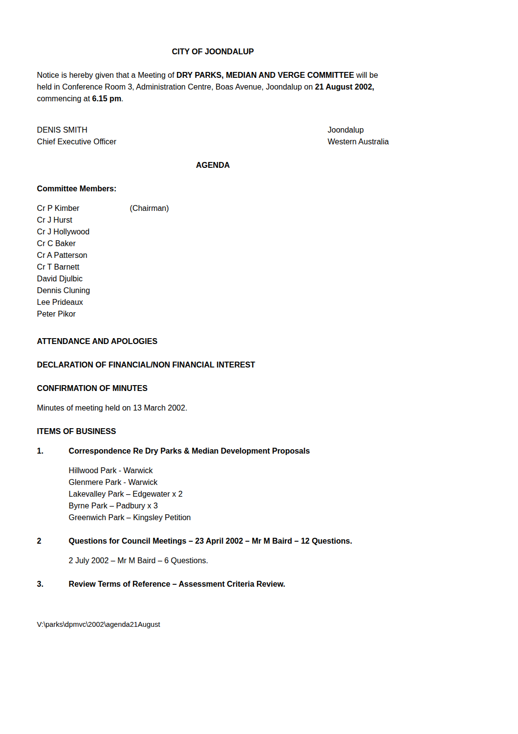CITY OF JOONDALUP
Notice is hereby given that a Meeting of DRY PARKS, MEDIAN AND VERGE COMMITTEE will be held in Conference Room 3, Administration Centre, Boas Avenue, Joondalup on 21 August 2002, commencing at 6.15 pm.
DENIS SMITH
Chief Executive Officer
Joondalup
Western Australia
AGENDA
Committee Members:
Cr P Kimber(Chairman)
Cr J Hurst
Cr J Hollywood
Cr C Baker
Cr A Patterson
Cr T Barnett
David Djulbic
Dennis Cluning
Lee Prideaux
Peter Pikor
ATTENDANCE AND APOLOGIES
DECLARATION OF FINANCIAL/NON FINANCIAL INTEREST
CONFIRMATION OF MINUTES
Minutes of meeting held on 13 March 2002.
ITEMS OF BUSINESS
1. Correspondence Re Dry Parks & Median Development Proposals
Hillwood Park - Warwick
Glenmere Park - Warwick
Lakevalley Park – Edgewater x 2
Byrne Park – Padbury x 3
Greenwich Park – Kingsley Petition
2 Questions for Council Meetings – 23 April 2002 – Mr M Baird – 12 Questions.
2 July 2002 – Mr M Baird – 6 Questions.
3. Review Terms of Reference – Assessment Criteria Review.
V:\parks\dpmvc\2002\agenda21August